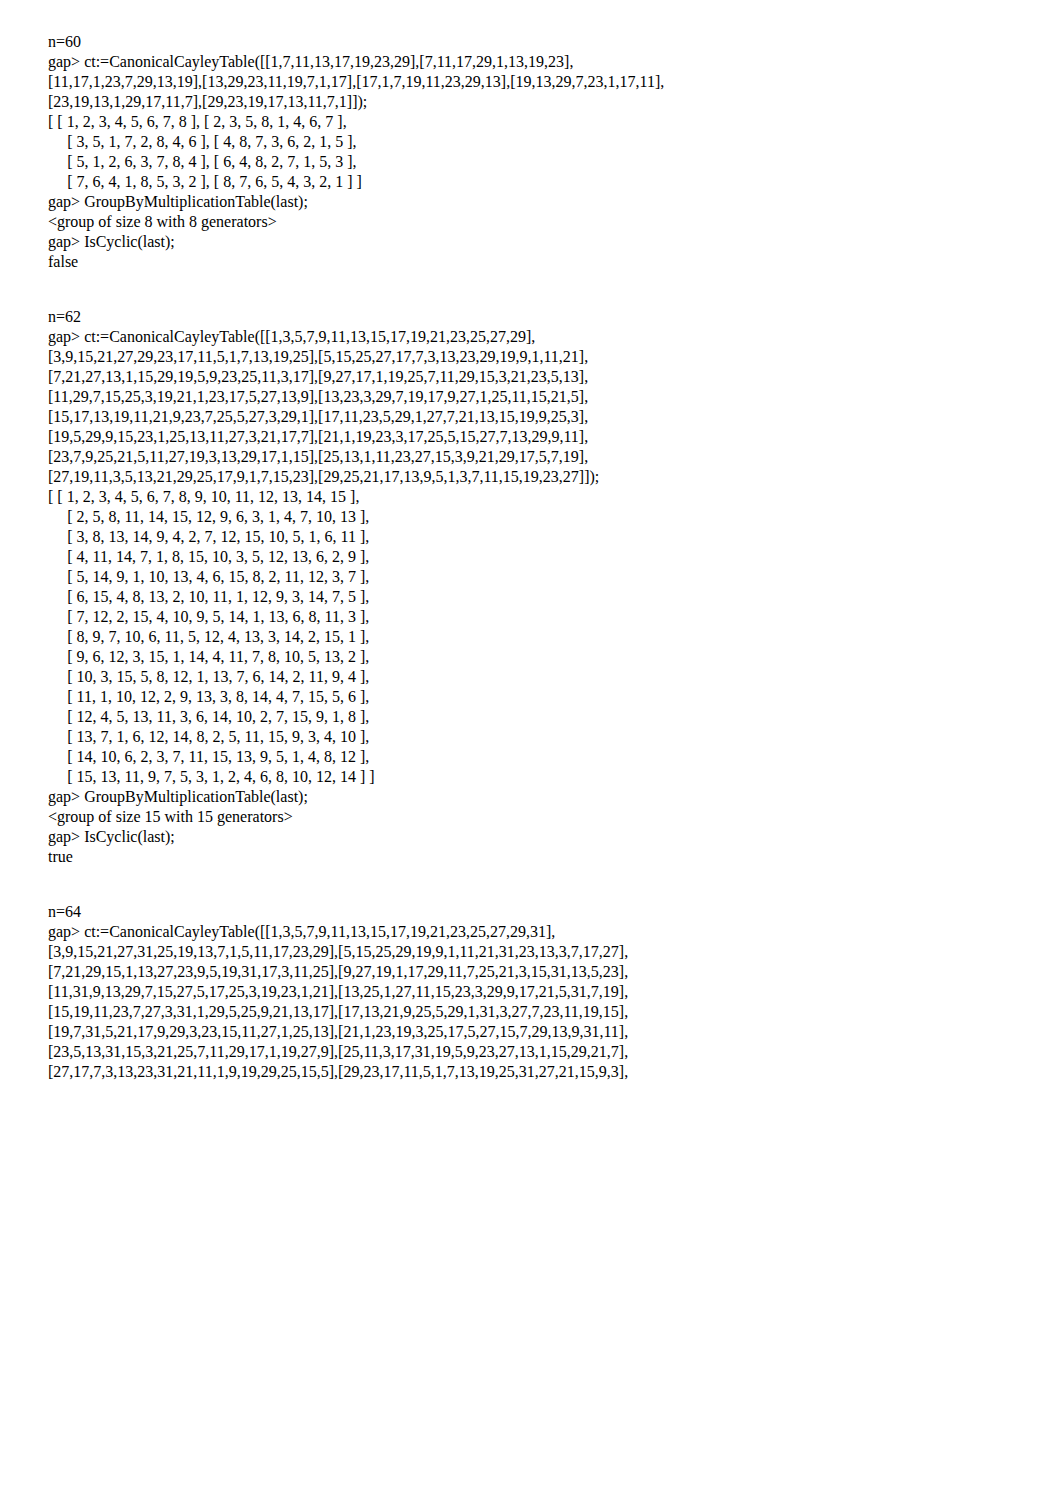n=60
gap> ct:=CanonicalCayleyTable([[1,7,11,13,17,19,23,29],[7,11,17,29,1,13,19,23],
[11,17,1,23,7,29,13,19],[13,29,23,11,19,7,1,17],[17,1,7,19,11,23,29,13],[19,13,29,7,23,1,17,11],
[23,19,13,1,29,17,11,7],[29,23,19,17,13,11,7,1]]);
[ [ 1, 2, 3, 4, 5, 6, 7, 8 ], [ 2, 3, 5, 8, 1, 4, 6, 7 ],
[ 3, 5, 1, 7, 2, 8, 4, 6 ], [ 4, 8, 7, 3, 6, 2, 1, 5 ],
[ 5, 1, 2, 6, 3, 7, 8, 4 ], [ 6, 4, 8, 2, 7, 1, 5, 3 ],
[ 7, 6, 4, 1, 8, 5, 3, 2 ], [ 8, 7, 6, 5, 4, 3, 2, 1 ] ]
gap> GroupByMultiplicationTable(last);
<group of size 8 with 8 generators>
gap> IsCyclic(last);
false
n=62
gap> ct:=CanonicalCayleyTable([[1,3,5,7,9,11,13,15,17,19,21,23,25,27,29],
[3,9,15,21,27,29,23,17,11,5,1,7,13,19,25],[5,15,25,27,17,7,3,13,23,29,19,9,1,11,21],
[7,21,27,13,1,15,29,19,5,9,23,25,11,3,17],[9,27,17,1,19,25,7,11,29,15,3,21,23,5,13],
[11,29,7,15,25,3,19,21,1,23,17,5,27,13,9],[13,23,3,29,7,19,17,9,27,1,25,11,15,21,5],
[15,17,13,19,11,21,9,23,7,25,5,27,3,29,1],[17,11,23,5,29,1,27,7,21,13,15,19,9,25,3],
[19,5,29,9,15,23,1,25,13,11,27,3,21,17,7],[21,1,19,23,3,17,25,5,15,27,7,13,29,9,11],
[23,7,9,25,21,5,11,27,19,3,13,29,17,1,15],[25,13,1,11,23,27,15,3,9,21,29,17,5,7,19],
[27,19,11,3,5,13,21,29,25,17,9,1,7,15,23],[29,25,21,17,13,9,5,1,3,7,11,15,19,23,27]]);
[ [ 1, 2, 3, 4, 5, 6, 7, 8, 9, 10, 11, 12, 13, 14, 15 ],
[ 2, 5, 8, 11, 14, 15, 12, 9, 6, 3, 1, 4, 7, 10, 13 ],
[ 3, 8, 13, 14, 9, 4, 2, 7, 12, 15, 10, 5, 1, 6, 11 ],
[ 4, 11, 14, 7, 1, 8, 15, 10, 3, 5, 12, 13, 6, 2, 9 ],
[ 5, 14, 9, 1, 10, 13, 4, 6, 15, 8, 2, 11, 12, 3, 7 ],
[ 6, 15, 4, 8, 13, 2, 10, 11, 1, 12, 9, 3, 14, 7, 5 ],
[ 7, 12, 2, 15, 4, 10, 9, 5, 14, 1, 13, 6, 8, 11, 3 ],
[ 8, 9, 7, 10, 6, 11, 5, 12, 4, 13, 3, 14, 2, 15, 1 ],
[ 9, 6, 12, 3, 15, 1, 14, 4, 11, 7, 8, 10, 5, 13, 2 ],
[ 10, 3, 15, 5, 8, 12, 1, 13, 7, 6, 14, 2, 11, 9, 4 ],
[ 11, 1, 10, 12, 2, 9, 13, 3, 8, 14, 4, 7, 15, 5, 6 ],
[ 12, 4, 5, 13, 11, 3, 6, 14, 10, 2, 7, 15, 9, 1, 8 ],
[ 13, 7, 1, 6, 12, 14, 8, 2, 5, 11, 15, 9, 3, 4, 10 ],
[ 14, 10, 6, 2, 3, 7, 11, 15, 13, 9, 5, 1, 4, 8, 12 ],
[ 15, 13, 11, 9, 7, 5, 3, 1, 2, 4, 6, 8, 10, 12, 14 ] ]
gap> GroupByMultiplicationTable(last);
<group of size 15 with 15 generators>
gap> IsCyclic(last);
true
n=64
gap> ct:=CanonicalCayleyTable([[1,3,5,7,9,11,13,15,17,19,21,23,25,27,29,31],
[3,9,15,21,27,31,25,19,13,7,1,5,11,17,23,29],[5,15,25,29,19,9,1,11,21,31,23,13,3,7,17,27],
[7,21,29,15,1,13,27,23,9,5,19,31,17,3,11,25],[9,27,19,1,17,29,11,7,25,21,3,15,31,13,5,23],
[11,31,9,13,29,7,15,27,5,17,25,3,19,23,1,21],[13,25,1,27,11,15,23,3,29,9,17,21,5,31,7,19],
[15,19,11,23,7,27,3,31,1,29,5,25,9,21,13,17],[17,13,21,9,25,5,29,1,31,3,27,7,23,11,19,15],
[19,7,31,5,21,17,9,29,3,23,15,11,27,1,25,13],[21,1,23,19,3,25,17,5,27,15,7,29,13,9,31,11],
[23,5,13,31,15,3,21,25,7,11,29,17,1,19,27,9],[25,11,3,17,31,19,5,9,23,27,13,1,15,29,21,7],
[27,17,7,3,13,23,31,21,11,1,9,19,29,25,15,5],[29,23,17,11,5,1,7,13,19,25,31,27,21,15,9,3],